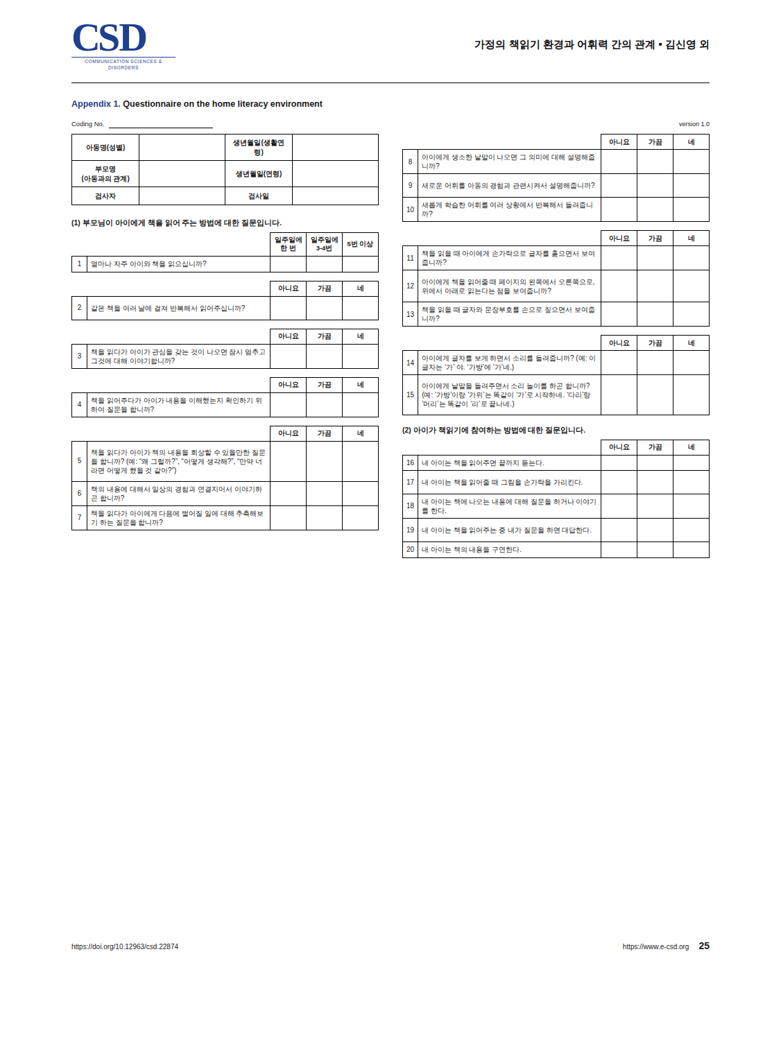CSD
Communication Sciences & Disorders
가정의 책읽기 환경과 어휘력 간의 관계 • 김신영 외
Appendix 1. Questionnaire on the home literacy environment
Coding No.
version 1.0
| 아동명(성별) | | 생년월일(생활연령) | |
| 부모명 (아동과의 관계) | | 생년월일(연령) | |
| 검사자 | | 검사일 | |
(1) 부모님이 아이에게 책을 읽어 주는 방법에 대한 질문입니다.
| | | 일주일에 한 번 | 일주일에 3-4번 | 5번 이상 |
| --- | --- | --- | --- | --- |
| 1 | 얼마나 자주 아이와 책을 읽으십니까? | | | |
| | | 아니요 | 가끔 | 네 |
| --- | --- | --- | --- | --- |
| 2 | 같은 책을 여러 날에 걸쳐 반복해서 읽어주십니까? | | | |
| | | 아니요 | 가끔 | 네 |
| --- | --- | --- | --- | --- |
| 3 | 책을 읽다가 아이가 관심을 갖는 것이 나오면 잠시 멈추고 그것에 대해 이야기합니까? | | | |
| | | 아니요 | 가끔 | 네 |
| --- | --- | --- | --- | --- |
| 4 | 책을 읽어주다가 아이가 내용을 이해했는지 확인하기 위하여 질문을 합니까? | | | |
| | | 아니요 | 가끔 | 네 |
| --- | --- | --- | --- | --- |
| 5 | 책을 읽다가 아이가 책의 내용을 회상할 수 있을만한 질문을 합니까? (예: “왜 그럴까?”, “어떻게 생각해?”, “만약 너라면 어떻게 했을 것 같아?”) | | | |
| 6 | 책의 내용에 대해서 일상의 경험과 연결지어서 이야기하곤 합니까? | | | |
| 7 | 책을 읽다가 아이에게 다음에 벌어질 일에 대해 추측해보기 하는 질문을 합니까? | | | |
| | | 아니요 | 가끔 | 네 |
| --- | --- | --- | --- | --- |
| 8 | 아이에게 생소한 낱말이 나오면 그 의미에 대해 설명해줍니까? | | | |
| 9 | 새로운 어휘를 아동의 경험과 관련시켜서 설명해줍니까? | | | |
| 10 | 새롭게 학습한 어휘를 여러 상황에서 반복해서 들려줍니까? | | | |
| | | 아니요 | 가끔 | 네 |
| --- | --- | --- | --- | --- |
| 11 | 책을 읽을 때 아이에게 손가락으로 글자를 훑으면서 보여줍니까? | | | |
| 12 | 아이에게 책을 읽어줄 때 페이지의 왼쪽에서 오른쪽으로, 위에서 아래로 읽는다는 점을 보여줍니까? | | | |
| 13 | 책을 읽을 때 글자와 문장부호를 손으로 짚으면서 보여줍니까? | | | |
| | | 아니요 | 가끔 | 네 |
| --- | --- | --- | --- | --- |
| 14 | 아이에게 글자를 보게 하면서 소리를 들려줍니까? (예: 이 글자는 ‘가’ 야. ‘가방’에 ‘가’네.) | | | |
| 15 | 아이에게 낱말을 들려주면서 소리 놀이를 하곤 합니까? (예: ‘가방’이랑 ‘가위’는 똑같이 ‘가’로 시작하네. ‘다리’랑 ‘머리’는 똑같이 ‘리’로 끝나네.) | | | |
(2) 아이가 책읽기에 참여하는 방법에 대한 질문입니다.
| | | 아니요 | 가끔 | 네 |
| --- | --- | --- | --- | --- |
| 16 | 내 아이는 책을 읽어주면 끝까지 듣는다. | | | |
| 17 | 내 아이는 책을 읽어줄 때 그림을 손가락을 가리킨다. | | | |
| 18 | 내 아이는 책에 나오는 내용에 대해 질문을 하거나 이야기를 한다. | | | |
| 19 | 내 아이는 책을 읽어주는 중 내가 질문을 하면 대답한다. | | | |
| 20 | 내 아이는 책의 내용을 구연한다. | | | |
https://doi.org/10.12963/csd.22874
https://www.e-csd.org 25